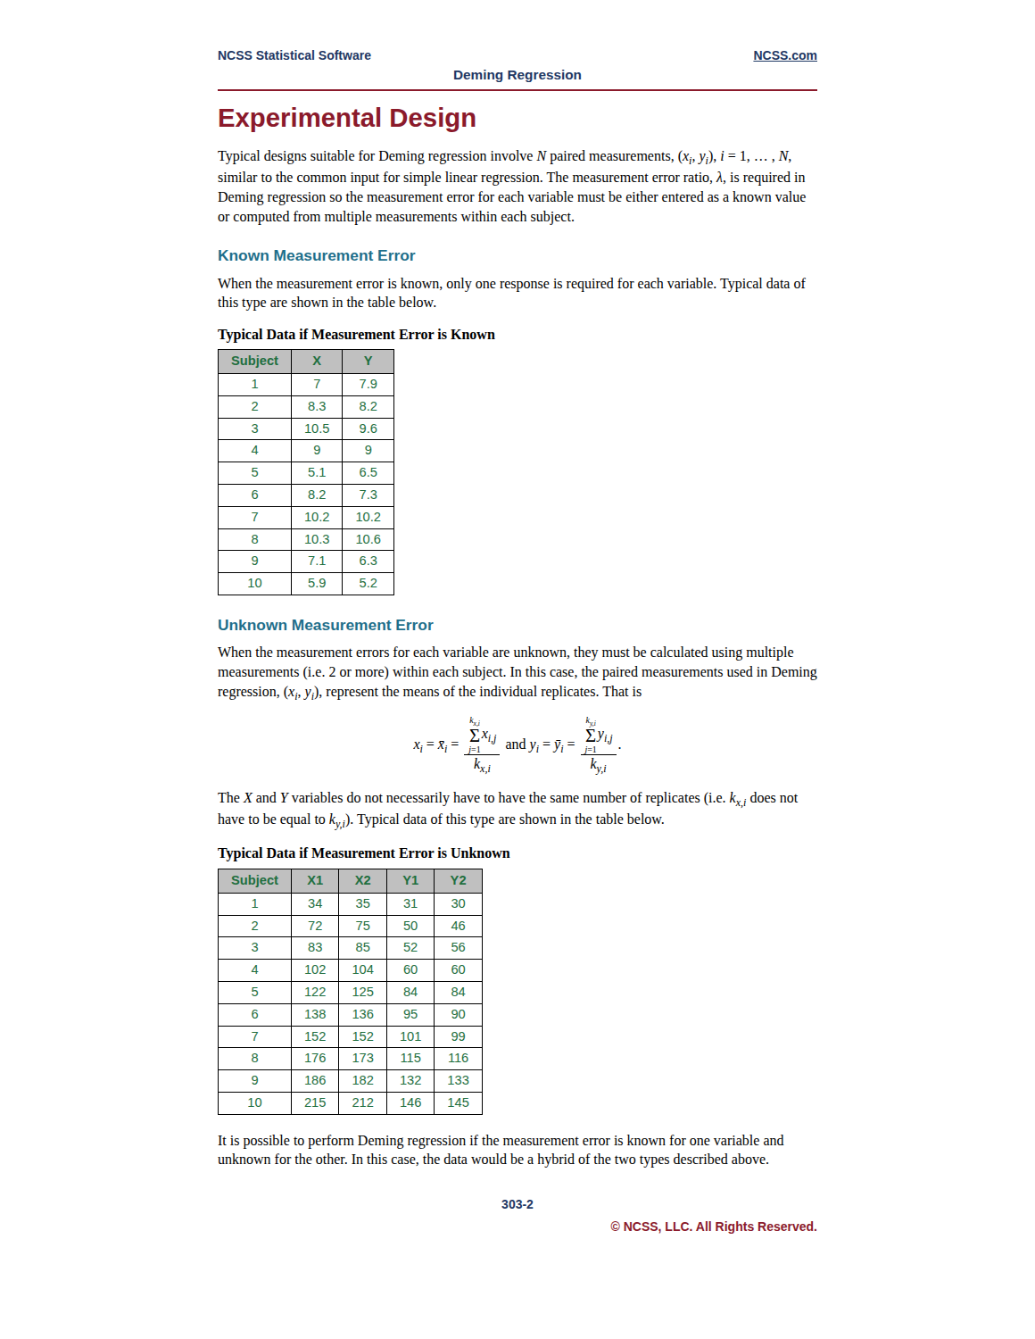NCSS Statistical Software
NCSS.com
Deming Regression
Experimental Design
Typical designs suitable for Deming regression involve N paired measurements, (xi, yi), i = 1, … , N, similar to the common input for simple linear regression. The measurement error ratio, λ, is required in Deming regression so the measurement error for each variable must be either entered as a known value or computed from multiple measurements within each subject.
Known Measurement Error
When the measurement error is known, only one response is required for each variable. Typical data of this type are shown in the table below.
Typical Data if Measurement Error is Known
| Subject | X | Y |
| --- | --- | --- |
| 1 | 7 | 7.9 |
| 2 | 8.3 | 8.2 |
| 3 | 10.5 | 9.6 |
| 4 | 9 | 9 |
| 5 | 5.1 | 6.5 |
| 6 | 8.2 | 7.3 |
| 7 | 10.2 | 10.2 |
| 8 | 10.3 | 10.6 |
| 9 | 7.1 | 6.3 |
| 10 | 5.9 | 5.2 |
Unknown Measurement Error
When the measurement errors for each variable are unknown, they must be calculated using multiple measurements (i.e. 2 or more) within each subject. In this case, the paired measurements used in Deming regression, (xi, yi), represent the means of the individual replicates. That is
xi = x̄i = kx,i Σj=1 xi,j kx,i and yi = ȳi = ky,i Σj=1 yi,j ky,i .
The X and Y variables do not necessarily have to have the same number of replicates (i.e. kx,i does not have to be equal to ky,i). Typical data of this type are shown in the table below.
Typical Data if Measurement Error is Unknown
| Subject | X1 | X2 | Y1 | Y2 |
| --- | --- | --- | --- | --- |
| 1 | 34 | 35 | 31 | 30 |
| 2 | 72 | 75 | 50 | 46 |
| 3 | 83 | 85 | 52 | 56 |
| 4 | 102 | 104 | 60 | 60 |
| 5 | 122 | 125 | 84 | 84 |
| 6 | 138 | 136 | 95 | 90 |
| 7 | 152 | 152 | 101 | 99 |
| 8 | 176 | 173 | 115 | 116 |
| 9 | 186 | 182 | 132 | 133 |
| 10 | 215 | 212 | 146 | 145 |
It is possible to perform Deming regression if the measurement error is known for one variable and unknown for the other. In this case, the data would be a hybrid of the two types described above.
303-2
© NCSS, LLC. All Rights Reserved.